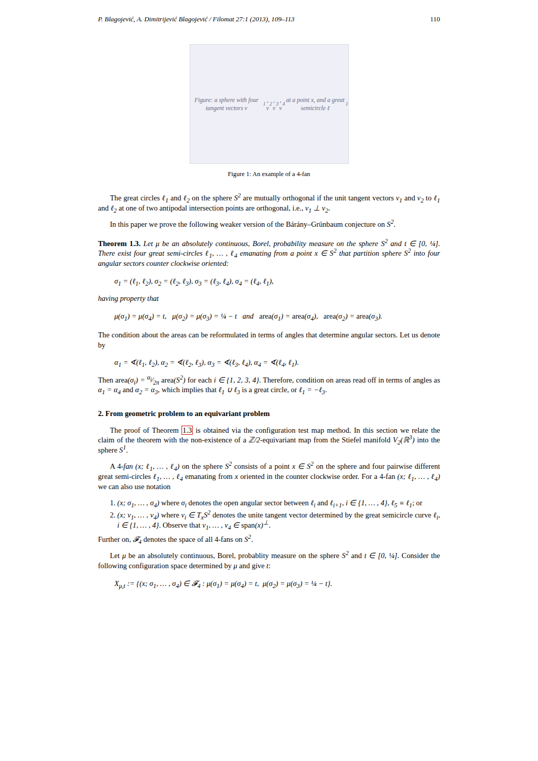P. Blagojević, A. Dimitrijević Blagojević / Filomat 27:1 (2013), 109–113 110
Figure: a sphere with four tangent vectors v1, v2, v3, v4 at a point x, and a great semicircle ℓ1
Figure 1: An example of a 4-fan
The great circles ℓ1 and ℓ2 on the sphere S2 are mutually orthogonal if the unit tangent vectors v1 and v2 to ℓ1 and ℓ2 at one of two antipodal intersection points are orthogonal, i.e., v1 ⊥ v2.
In this paper we prove the following weaker version of the Bárány–Grünbaum conjecture on S2.
Theorem 1.3. Let μ be an absolutely continuous, Borel, probability measure on the sphere S2 and t ∈ [0, ¼]. There exist four great semi-circles ℓ1, … , ℓ4 emanating from a point x ∈ S2 that partition sphere S2 into four angular sectors counter clockwise oriented:
σ1 = (ℓ1, ℓ2), σ2 = (ℓ2, ℓ3), σ3 = (ℓ3, ℓ4), σ4 = (ℓ4, ℓ1),
having property that
μ(σ1) = μ(σ4) = t, μ(σ2) = μ(σ3) = ¼ − t and area(σ1) = area(σ4), area(σ2) = area(σ3).
The condition about the areas can be reformulated in terms of angles that determine angular sectors. Let us denote by
α1 = ∢(ℓ1, ℓ2), α2 = ∢(ℓ2, ℓ3), α3 = ∢(ℓ3, ℓ4), α4 = ∢(ℓ4, ℓ1).
Then area(σi) = αi⁄2π area(S2) for each i ∈ {1, 2, 3, 4}. Therefore, condition on areas read off in terms of angles as α1 = α4 and α2 = α3, which implies that ℓ1 ∪ ℓ3 is a great circle, or ℓ1 = −ℓ3.
2. From geometric problem to an equivariant problem
The proof of Theorem 1.3 is obtained via the configuration test map method. In this section we relate the claim of the theorem with the non-existence of a ℤ/2-equivariant map from the Stiefel manifold V2(ℝ3) into the sphere S1.
A 4-fan (x; ℓ1, … , ℓ4) on the sphere S2 consists of a point x ∈ S2 on the sphere and four pairwise different great semi-circles ℓ1, … , ℓ4 emanating from x oriented in the counter clockwise order. For a 4-fan (x; ℓ1, … , ℓ4) we can also use notation
(x; σ1, … , σ4) where σi denotes the open angular sector between ℓi and ℓi+1, i ∈ {1, … , 4}, ℓ5 ≡ ℓ1; or
(x; v1, … , v4) where vi ∈ TxS2 denotes the unite tangent vector determined by the great semicircle curve ℓi, i ∈ {1, … , 4}. Observe that v1, … , v4 ∈ span(x)⊥.
Further on, 𝓕4 denotes the space of all 4-fans on S2.
Let μ be an absolutely continuous, Borel, probablity measure on the sphere S2 and t ∈ [0, ¼]. Consider the following configuration space determined by μ and give t:
Xμ,t := {(x; σ1, … , σ4) ∈ 𝓕4 : μ(σ1) = μ(σ4) = t, μ(σ2) = μ(σ3) = ¼ − t}.